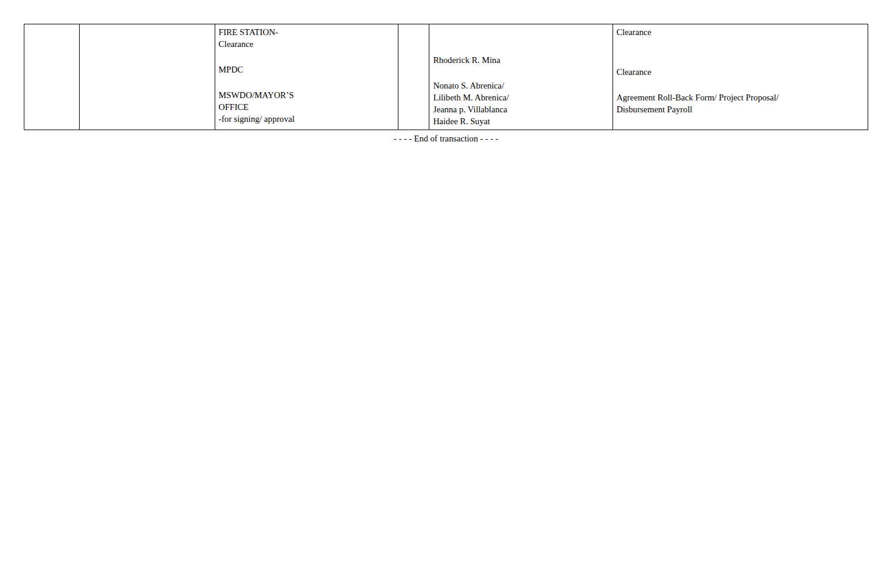| | | FIRE STATION- Clearance MPDC MSWDO/MAYOR’S OFFICE -for signing/ approval | | Rhoderick R. Mina Nonato S. Abrenica/ Lilibeth M. Abrenica/ Jeanna p. Villablanca Haidee R. Suyat | Clearance Clearance Agreement Roll-Back Form/ Project Proposal/ Disbursement Payroll |
- - - - End of transaction - - - -